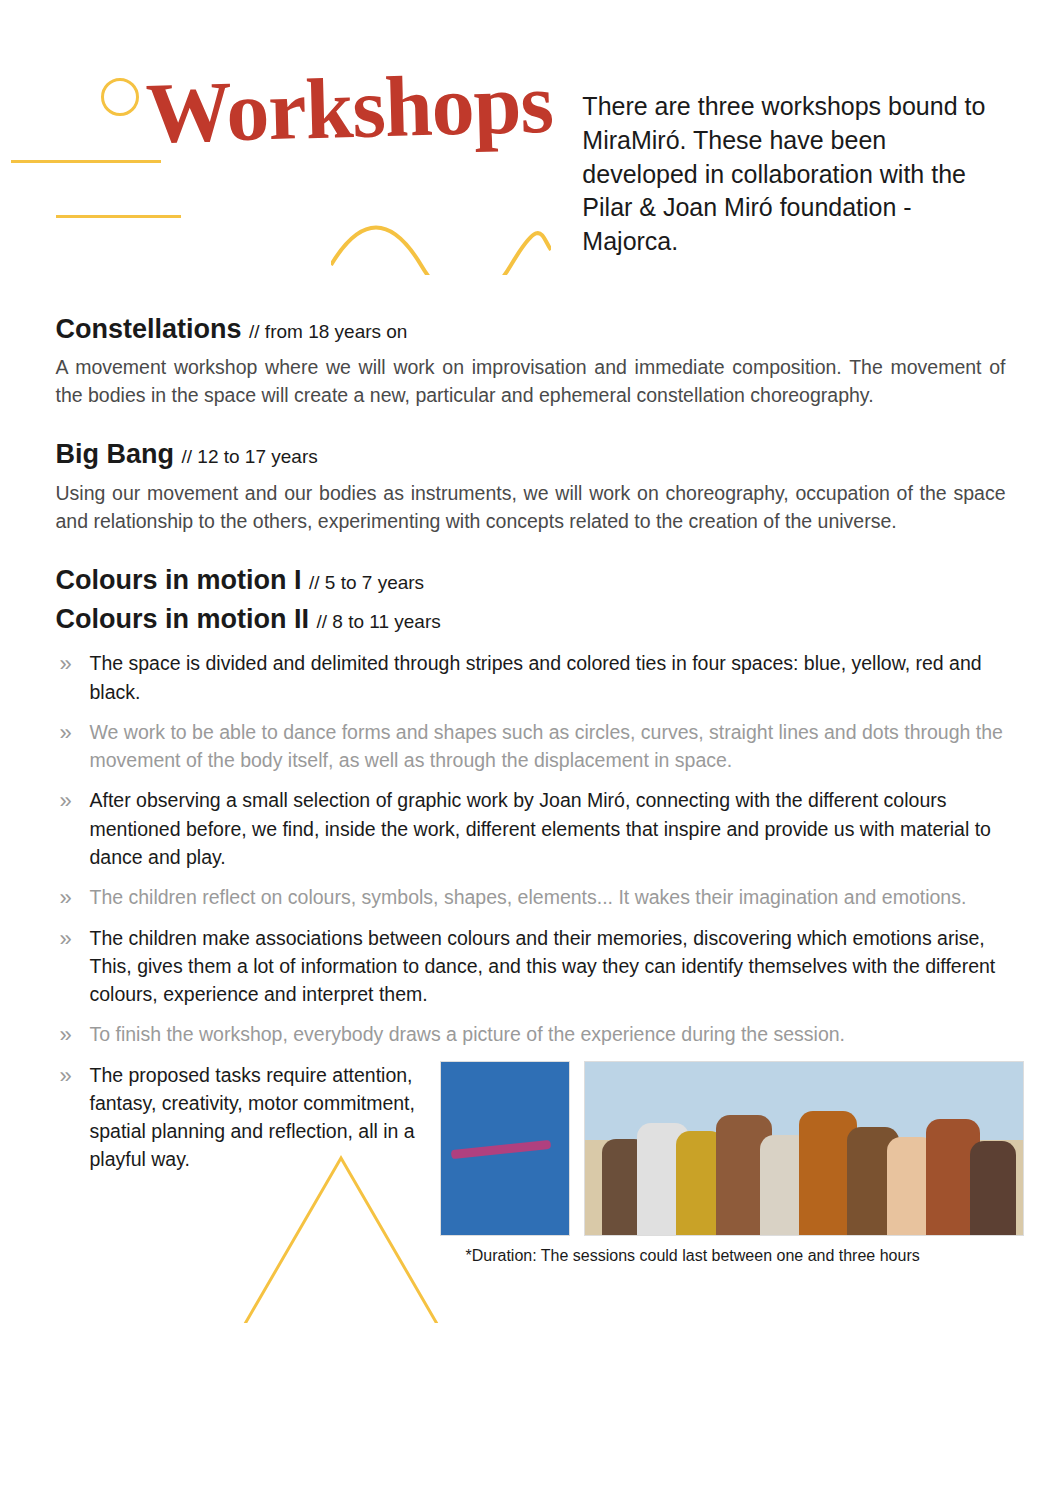Workshops
There are three workshops bound to MiraMiró. These have been developed in collaboration with the Pilar & Joan Miró foundation - Majorca.
Constellations // from 18 years on
A movement workshop where we will work on improvisation and immediate composition. The movement of the bodies in the space will create a new, particular and ephemeral constellation choreography.
Big Bang // 12 to 17 years
Using our movement and our bodies as instruments, we will work on choreography, occupation of the space and relationship to the others, experimenting with concepts related to the creation of the universe.
Colours in motion I // 5 to 7 years
Colours in motion II // 8 to 11 years
The space is divided and delimited through stripes and colored ties in four spaces: blue, yellow, red and black.
We work to be able to dance forms and shapes such as circles, curves, straight lines and dots through the movement of the body itself, as well as through the displacement in space.
After observing a small selection of graphic work by Joan Miró, connecting with the different colours mentioned before, we find, inside the work, different elements that inspire and provide us with material to dance and play.
The children reflect on colours, symbols, shapes, elements... It wakes their imagination and emotions.
The children make associations between colours and their memories, discovering which emotions arise, This, gives them a lot of information to dance, and this way they can identify themselves with the different colours, experience and interpret them.
To finish the workshop, everybody draws a picture of the experience during the session.
The proposed tasks require attention, fantasy, creativity, motor commitment, spatial planning and reflection, all in a playful way.
*Duration: The sessions could last between one and three hours